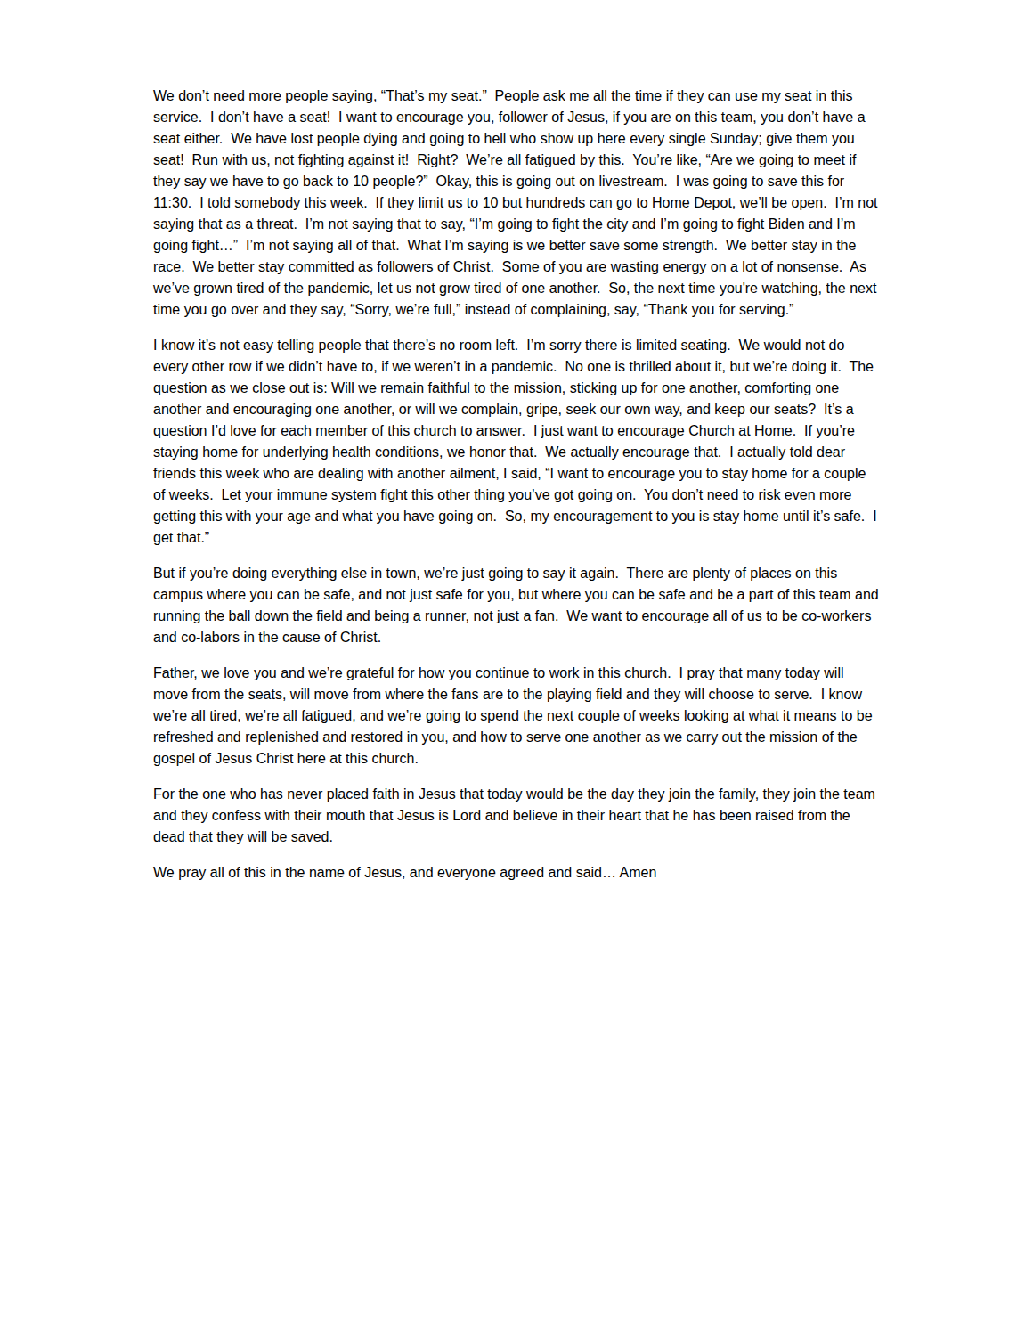We don’t need more people saying, “That’s my seat.” People ask me all the time if they can use my seat in this service. I don’t have a seat! I want to encourage you, follower of Jesus, if you are on this team, you don’t have a seat either. We have lost people dying and going to hell who show up here every single Sunday; give them you seat! Run with us, not fighting against it! Right? We’re all fatigued by this. You’re like, “Are we going to meet if they say we have to go back to 10 people?” Okay, this is going out on livestream. I was going to save this for 11:30. I told somebody this week. If they limit us to 10 but hundreds can go to Home Depot, we’ll be open. I’m not saying that as a threat. I’m not saying that to say, “I’m going to fight the city and I’m going to fight Biden and I’m going fight…” I’m not saying all of that. What I’m saying is we better save some strength. We better stay in the race. We better stay committed as followers of Christ. Some of you are wasting energy on a lot of nonsense. As we’ve grown tired of the pandemic, let us not grow tired of one another. So, the next time you're watching, the next time you go over and they say, “Sorry, we’re full,” instead of complaining, say, “Thank you for serving.”
I know it’s not easy telling people that there’s no room left. I’m sorry there is limited seating. We would not do every other row if we didn’t have to, if we weren’t in a pandemic. No one is thrilled about it, but we’re doing it. The question as we close out is: Will we remain faithful to the mission, sticking up for one another, comforting one another and encouraging one another, or will we complain, gripe, seek our own way, and keep our seats? It’s a question I’d love for each member of this church to answer. I just want to encourage Church at Home. If you’re staying home for underlying health conditions, we honor that. We actually encourage that. I actually told dear friends this week who are dealing with another ailment, I said, “I want to encourage you to stay home for a couple of weeks. Let your immune system fight this other thing you’ve got going on. You don’t need to risk even more getting this with your age and what you have going on. So, my encouragement to you is stay home until it’s safe. I get that.”
But if you’re doing everything else in town, we’re just going to say it again. There are plenty of places on this campus where you can be safe, and not just safe for you, but where you can be safe and be a part of this team and running the ball down the field and being a runner, not just a fan. We want to encourage all of us to be co-workers and co-labors in the cause of Christ.
Father, we love you and we’re grateful for how you continue to work in this church. I pray that many today will move from the seats, will move from where the fans are to the playing field and they will choose to serve. I know we’re all tired, we’re all fatigued, and we’re going to spend the next couple of weeks looking at what it means to be refreshed and replenished and restored in you, and how to serve one another as we carry out the mission of the gospel of Jesus Christ here at this church.
For the one who has never placed faith in Jesus that today would be the day they join the family, they join the team and they confess with their mouth that Jesus is Lord and believe in their heart that he has been raised from the dead that they will be saved.
We pray all of this in the name of Jesus, and everyone agreed and said… Amen